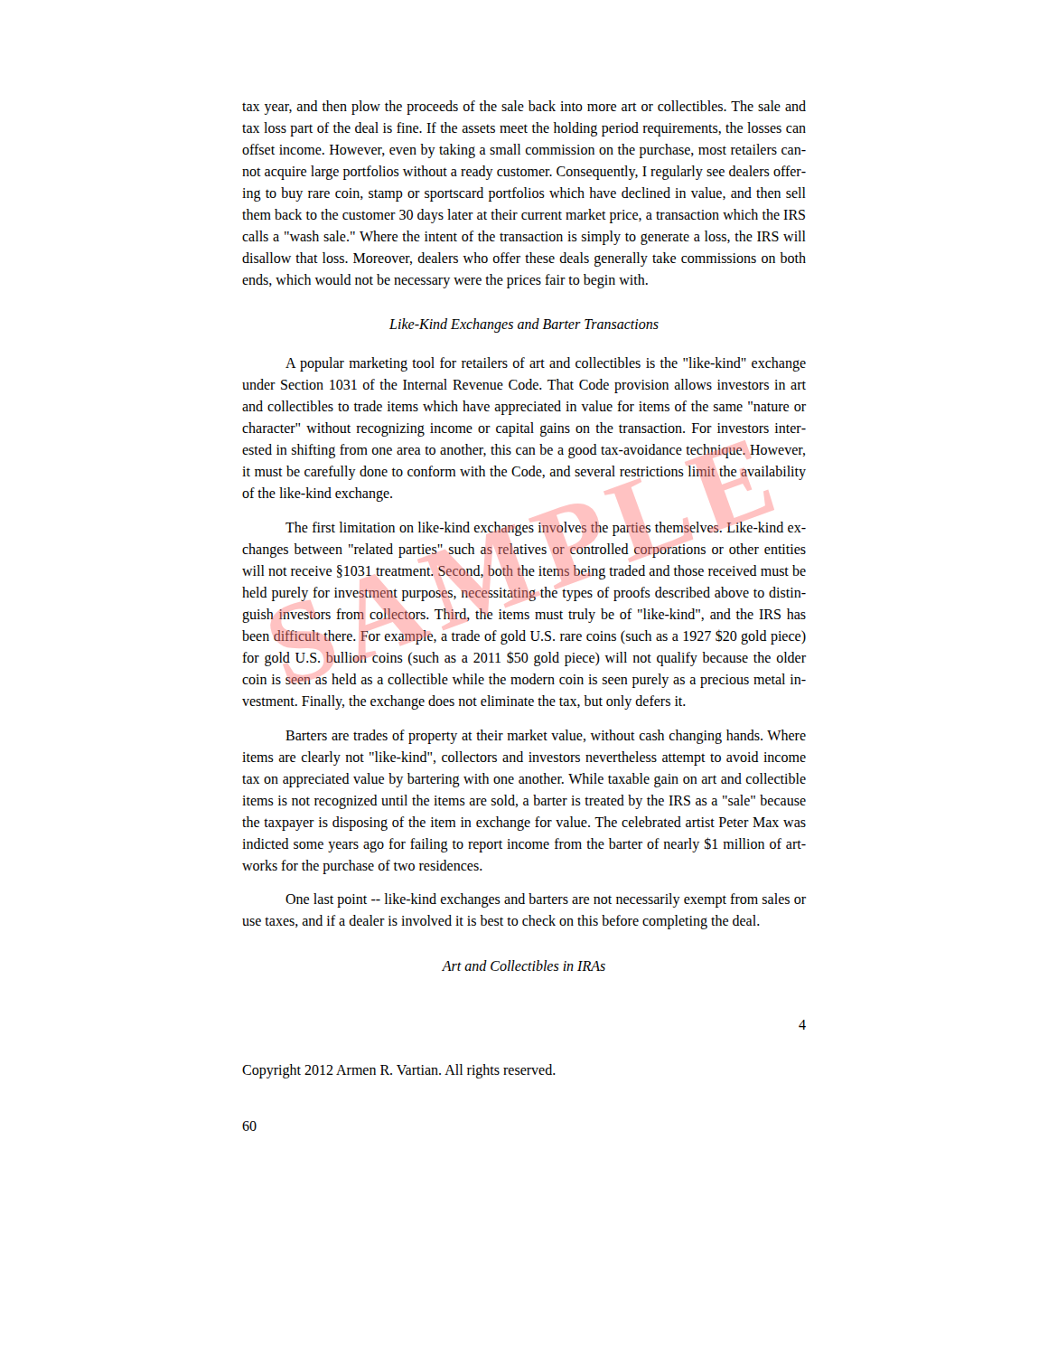SAMPLE
tax year, and then plow the proceeds of the sale back into more art or collectibles. The sale and tax loss part of the deal is fine. If the assets meet the holding period requirements, the losses can offset income. However, even by taking a small commission on the purchase, most retailers cannot acquire large portfolios without a ready customer. Consequently, I regularly see dealers offering to buy rare coin, stamp or sportscard portfolios which have declined in value, and then sell them back to the customer 30 days later at their current market price, a transaction which the IRS calls a "wash sale." Where the intent of the transaction is simply to generate a loss, the IRS will disallow that loss. Moreover, dealers who offer these deals generally take commissions on both ends, which would not be necessary were the prices fair to begin with.
Like-Kind Exchanges and Barter Transactions
A popular marketing tool for retailers of art and collectibles is the "like-kind" exchange under Section 1031 of the Internal Revenue Code. That Code provision allows investors in art and collectibles to trade items which have appreciated in value for items of the same "nature or character" without recognizing income or capital gains on the transaction. For investors interested in shifting from one area to another, this can be a good tax-avoidance technique. However, it must be carefully done to conform with the Code, and several restrictions limit the availability of the like-kind exchange.
The first limitation on like-kind exchanges involves the parties themselves. Like-kind exchanges between "related parties" such as relatives or controlled corporations or other entities will not receive §1031 treatment. Second, both the items being traded and those received must be held purely for investment purposes, necessitating the types of proofs described above to distinguish investors from collectors. Third, the items must truly be of "like-kind", and the IRS has been difficult there. For example, a trade of gold U.S. rare coins (such as a 1927 $20 gold piece) for gold U.S. bullion coins (such as a 2011 $50 gold piece) will not qualify because the older coin is seen as held as a collectible while the modern coin is seen purely as a precious metal investment. Finally, the exchange does not eliminate the tax, but only defers it.
Barters are trades of property at their market value, without cash changing hands. Where items are clearly not "like-kind", collectors and investors nevertheless attempt to avoid income tax on appreciated value by bartering with one another. While taxable gain on art and collectible items is not recognized until the items are sold, a barter is treated by the IRS as a "sale" because the taxpayer is disposing of the item in exchange for value. The celebrated artist Peter Max was indicted some years ago for failing to report income from the barter of nearly $1 million of artworks for the purchase of two residences.
One last point -- like-kind exchanges and barters are not necessarily exempt from sales or use taxes, and if a dealer is involved it is best to check on this before completing the deal.
Art and Collectibles in IRAs
4
Copyright 2012 Armen R. Vartian. All rights reserved.
60